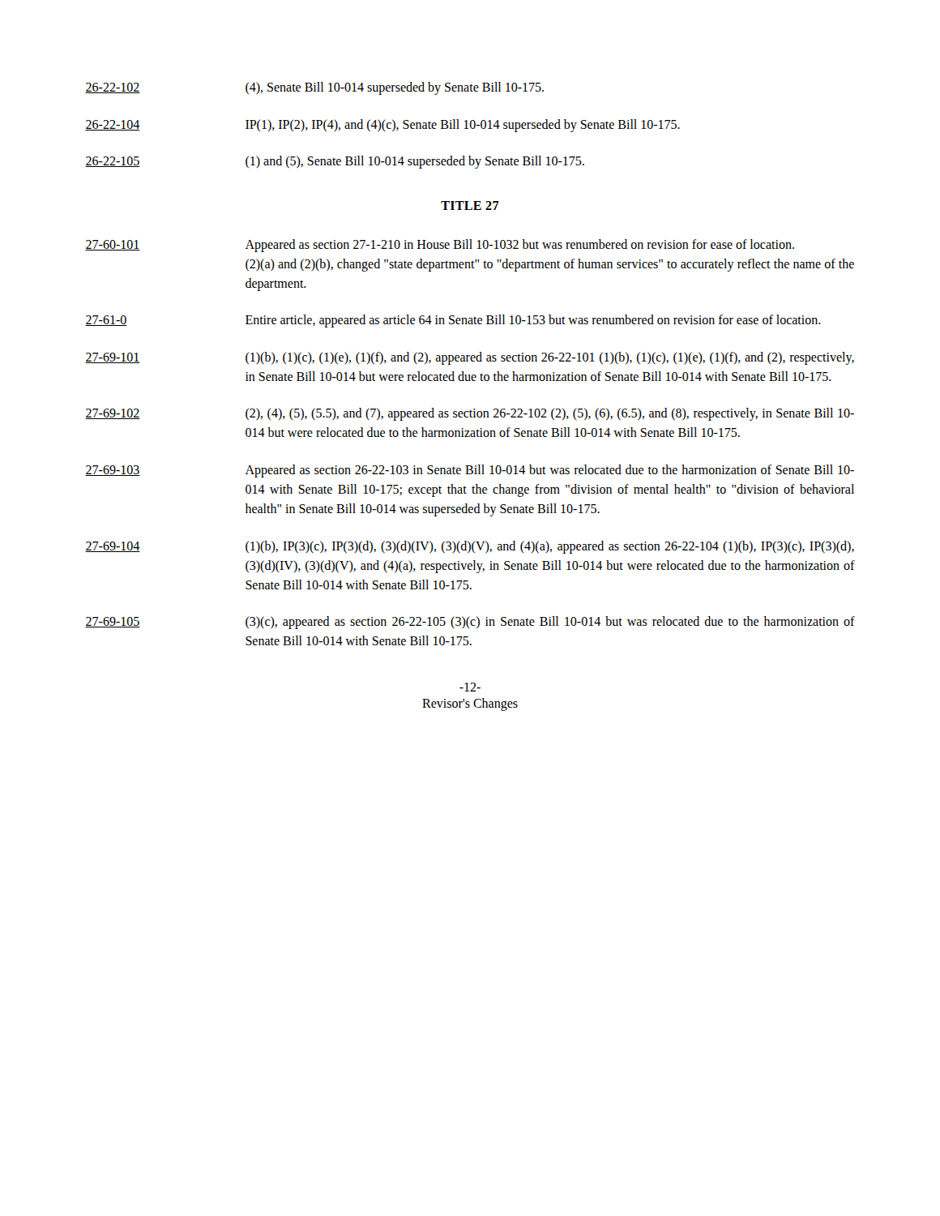26-22-102
(4), Senate Bill 10-014 superseded by Senate Bill 10-175.
26-22-104
IP(1), IP(2), IP(4), and (4)(c), Senate Bill 10-014 superseded by Senate Bill 10-175.
26-22-105
(1) and (5), Senate Bill 10-014 superseded by Senate Bill 10-175.
TITLE 27
27-60-101
Appeared as section 27-1-210 in House Bill 10-1032 but was renumbered on revision for ease of location.
(2)(a) and (2)(b), changed "state department" to "department of human services" to accurately reflect the name of the department.
27-61-0
Entire article, appeared as article 64 in Senate Bill 10-153 but was renumbered on revision for ease of location.
27-69-101
(1)(b), (1)(c), (1)(e), (1)(f), and (2), appeared as section 26-22-101 (1)(b), (1)(c), (1)(e), (1)(f), and (2), respectively, in Senate Bill 10-014 but were relocated due to the harmonization of Senate Bill 10-014 with Senate Bill 10-175.
27-69-102
(2), (4), (5), (5.5), and (7), appeared as section 26-22-102 (2), (5), (6), (6.5), and (8), respectively, in Senate Bill 10-014 but were relocated due to the harmonization of Senate Bill 10-014 with Senate Bill 10-175.
27-69-103
Appeared as section 26-22-103 in Senate Bill 10-014 but was relocated due to the harmonization of Senate Bill 10-014 with Senate Bill 10-175; except that the change from "division of mental health" to "division of behavioral health" in Senate Bill 10-014 was superseded by Senate Bill 10-175.
27-69-104
(1)(b), IP(3)(c), IP(3)(d), (3)(d)(IV), (3)(d)(V), and (4)(a), appeared as section 26-22-104 (1)(b), IP(3)(c), IP(3)(d), (3)(d)(IV), (3)(d)(V), and (4)(a), respectively, in Senate Bill 10-014 but were relocated due to the harmonization of Senate Bill 10-014 with Senate Bill 10-175.
27-69-105
(3)(c), appeared as section 26-22-105 (3)(c) in Senate Bill 10-014 but was relocated due to the harmonization of Senate Bill 10-014 with Senate Bill 10-175.
-12-
Revisor's Changes